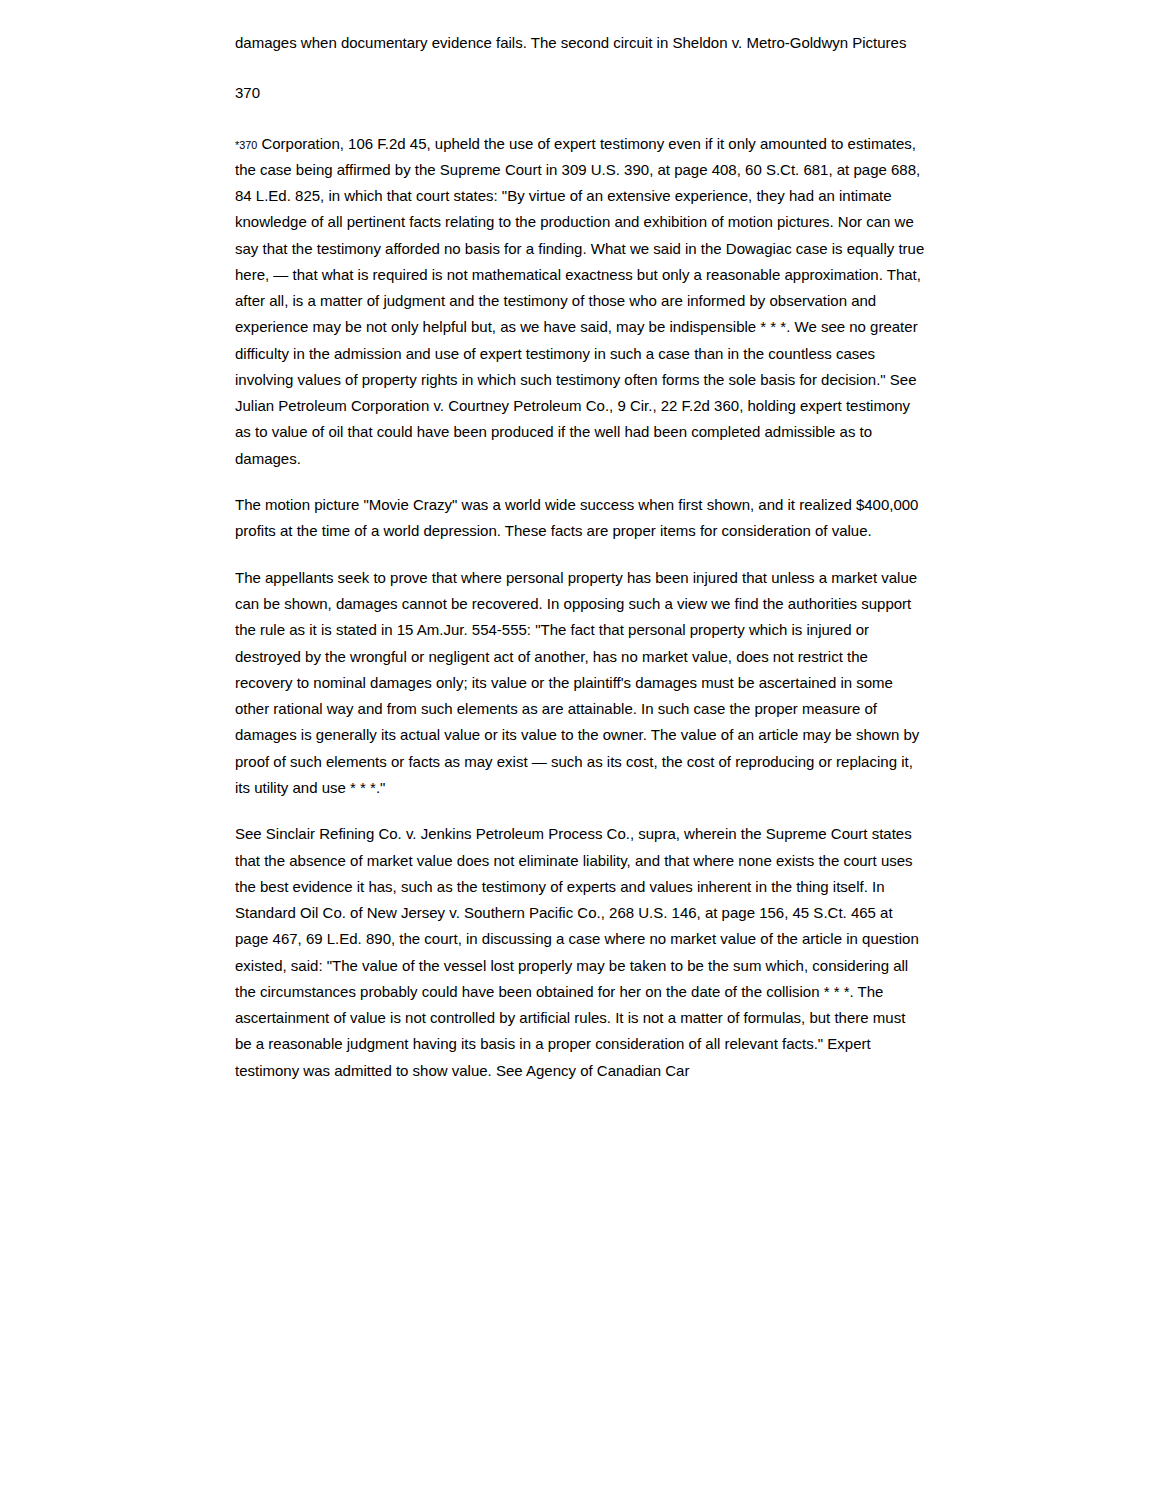damages when documentary evidence fails. The second circuit in Sheldon v. Metro-Goldwyn Pictures
370
*370 Corporation, 106 F.2d 45, upheld the use of expert testimony even if it only amounted to estimates, the case being affirmed by the Supreme Court in 309 U.S. 390, at page 408, 60 S.Ct. 681, at page 688, 84 L.Ed. 825, in which that court states: "By virtue of an extensive experience, they had an intimate knowledge of all pertinent facts relating to the production and exhibition of motion pictures. Nor can we say that the testimony afforded no basis for a finding. What we said in the Dowagiac case is equally true here, — that what is required is not mathematical exactness but only a reasonable approximation. That, after all, is a matter of judgment and the testimony of those who are informed by observation and experience may be not only helpful but, as we have said, may be indispensible * * *. We see no greater difficulty in the admission and use of expert testimony in such a case than in the countless cases involving values of property rights in which such testimony often forms the sole basis for decision." See Julian Petroleum Corporation v. Courtney Petroleum Co., 9 Cir., 22 F.2d 360, holding expert testimony as to value of oil that could have been produced if the well had been completed admissible as to damages.
The motion picture "Movie Crazy" was a world wide success when first shown, and it realized $400,000 profits at the time of a world depression. These facts are proper items for consideration of value.
The appellants seek to prove that where personal property has been injured that unless a market value can be shown, damages cannot be recovered. In opposing such a view we find the authorities support the rule as it is stated in 15 Am.Jur. 554-555: "The fact that personal property which is injured or destroyed by the wrongful or negligent act of another, has no market value, does not restrict the recovery to nominal damages only; its value or the plaintiff's damages must be ascertained in some other rational way and from such elements as are attainable. In such case the proper measure of damages is generally its actual value or its value to the owner. The value of an article may be shown by proof of such elements or facts as may exist — such as its cost, the cost of reproducing or replacing it, its utility and use * * *."
See Sinclair Refining Co. v. Jenkins Petroleum Process Co., supra, wherein the Supreme Court states that the absence of market value does not eliminate liability, and that where none exists the court uses the best evidence it has, such as the testimony of experts and values inherent in the thing itself. In Standard Oil Co. of New Jersey v. Southern Pacific Co., 268 U.S. 146, at page 156, 45 S.Ct. 465 at page 467, 69 L.Ed. 890, the court, in discussing a case where no market value of the article in question existed, said: "The value of the vessel lost properly may be taken to be the sum which, considering all the circumstances probably could have been obtained for her on the date of the collision * * *. The ascertainment of value is not controlled by artificial rules. It is not a matter of formulas, but there must be a reasonable judgment having its basis in a proper consideration of all relevant facts." Expert testimony was admitted to show value. See Agency of Canadian Car